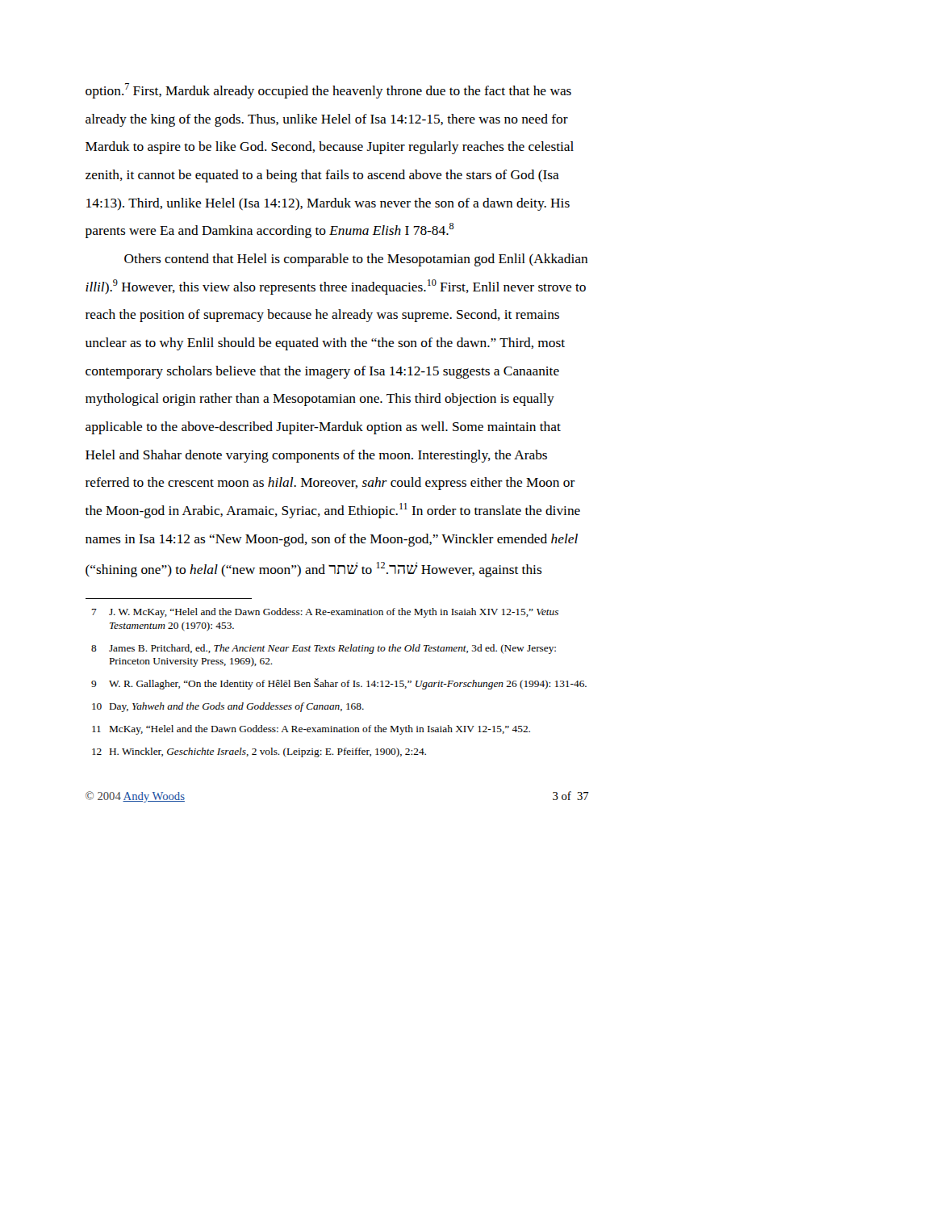option.7 First, Marduk already occupied the heavenly throne due to the fact that he was already the king of the gods. Thus, unlike Helel of Isa 14:12-15, there was no need for Marduk to aspire to be like God. Second, because Jupiter regularly reaches the celestial zenith, it cannot be equated to a being that fails to ascend above the stars of God (Isa 14:13). Third, unlike Helel (Isa 14:12), Marduk was never the son of a dawn deity. His parents were Ea and Damkina according to Enuma Elish I 78-84.8
Others contend that Helel is comparable to the Mesopotamian god Enlil (Akkadian illil).9 However, this view also represents three inadequacies.10 First, Enlil never strove to reach the position of supremacy because he already was supreme. Second, it remains unclear as to why Enlil should be equated with the “the son of the dawn.” Third, most contemporary scholars believe that the imagery of Isa 14:12-15 suggests a Canaanite mythological origin rather than a Mesopotamian one. This third objection is equally applicable to the above-described Jupiter-Marduk option as well. Some maintain that Helel and Shahar denote varying components of the moon. Interestingly, the Arabs referred to the crescent moon as hilal. Moreover, sahr could express either the Moon or the Moon-god in Arabic, Aramaic, Syriac, and Ethiopic.11 In order to translate the divine names in Isa 14:12 as “New Moon-god, son of the Moon-god,” Winckler emended helel (“shining one”) to helal (“new moon”) and שׁתר to שׁהר.12 However, against this
7 J. W. McKay, “Helel and the Dawn Goddess: A Re-examination of the Myth in Isaiah XIV 12-15,” Vetus Testamentum 20 (1970): 453.
8 James B. Pritchard, ed., The Ancient Near East Texts Relating to the Old Testament, 3d ed. (New Jersey: Princeton University Press, 1969), 62.
9 W. R. Gallagher, “On the Identity of Hêlēl Ben Šahar of Is. 14:12-15,” Ugarit-Forschungen 26 (1994): 131-46.
10 Day, Yahweh and the Gods and Goddesses of Canaan, 168.
11 McKay, “Helel and the Dawn Goddess: A Re-examination of the Myth in Isaiah XIV 12-15,” 452.
12 H. Winckler, Geschichte Israels, 2 vols. (Leipzig: E. Pfeiffer, 1900), 2:24.
© 2004 Andy Woods 3 of 37